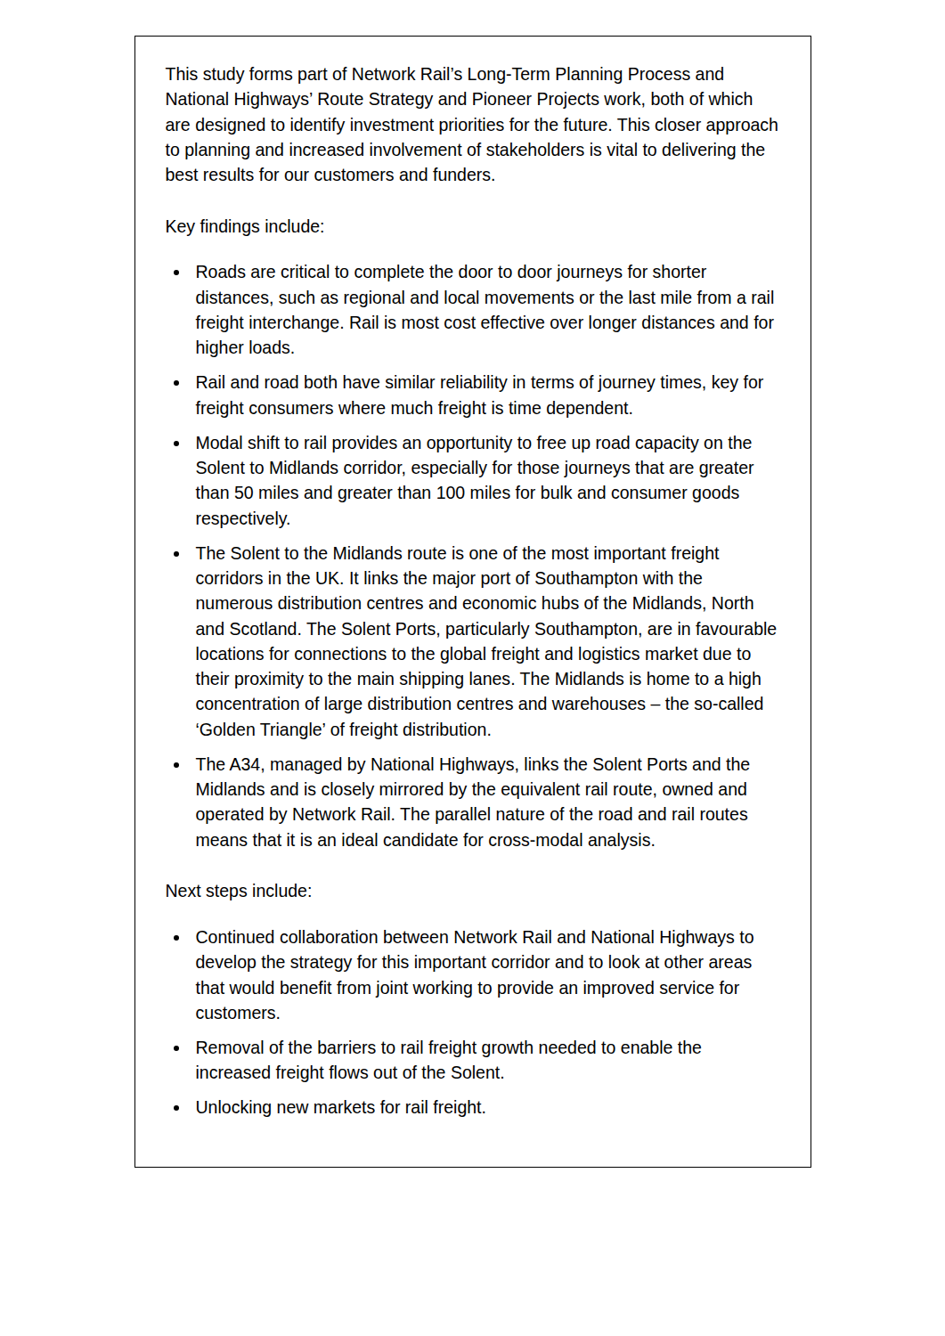This study forms part of Network Rail’s Long-Term Planning Process and National Highways’ Route Strategy and Pioneer Projects work, both of which are designed to identify investment priorities for the future. This closer approach to planning and increased involvement of stakeholders is vital to delivering the best results for our customers and funders.
Key findings include:
Roads are critical to complete the door to door journeys for shorter distances, such as regional and local movements or the last mile from a rail freight interchange. Rail is most cost effective over longer distances and for higher loads.
Rail and road both have similar reliability in terms of journey times, key for freight consumers where much freight is time dependent.
Modal shift to rail provides an opportunity to free up road capacity on the Solent to Midlands corridor, especially for those journeys that are greater than 50 miles and greater than 100 miles for bulk and consumer goods respectively.
The Solent to the Midlands route is one of the most important freight corridors in the UK. It links the major port of Southampton with the numerous distribution centres and economic hubs of the Midlands, North and Scotland. The Solent Ports, particularly Southampton, are in favourable locations for connections to the global freight and logistics market due to their proximity to the main shipping lanes. The Midlands is home to a high concentration of large distribution centres and warehouses – the so-called ‘Golden Triangle’ of freight distribution.
The A34, managed by National Highways, links the Solent Ports and the Midlands and is closely mirrored by the equivalent rail route, owned and operated by Network Rail. The parallel nature of the road and rail routes means that it is an ideal candidate for cross-modal analysis.
Next steps include:
Continued collaboration between Network Rail and National Highways to develop the strategy for this important corridor and to look at other areas that would benefit from joint working to provide an improved service for customers.
Removal of the barriers to rail freight growth needed to enable the increased freight flows out of the Solent.
Unlocking new markets for rail freight.